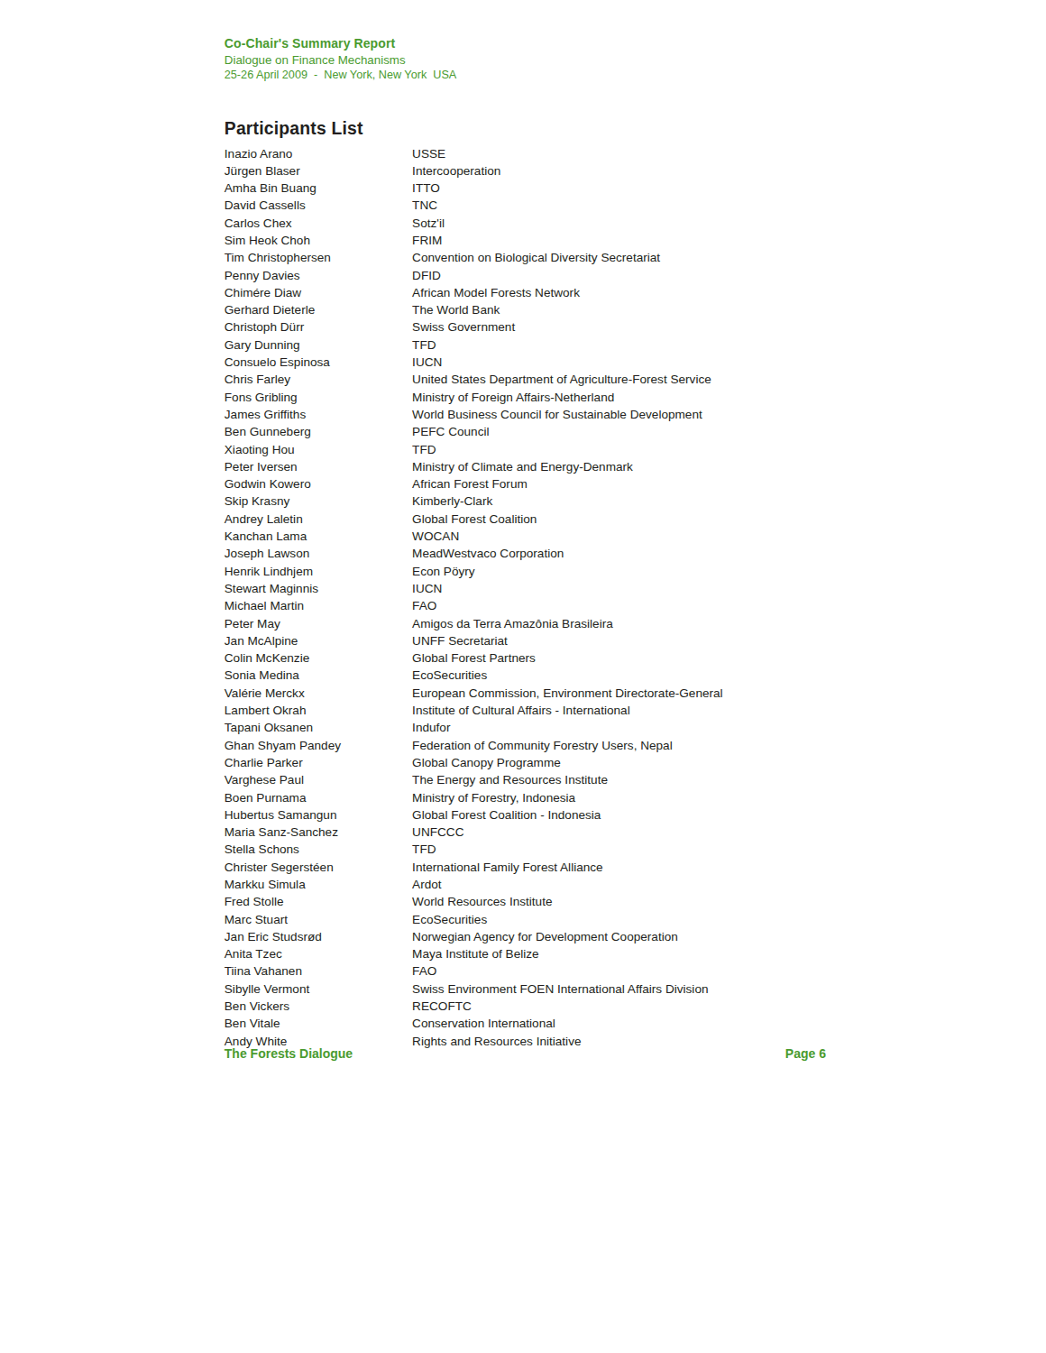Co-Chair's Summary Report
Dialogue on Finance Mechanisms
25-26 April 2009 - New York, New York USA
Participants List
| Inazio Arano | USSE |
| Jürgen Blaser | Intercooperation |
| Amha Bin Buang | ITTO |
| David Cassells | TNC |
| Carlos Chex | Sotz'il |
| Sim Heok Choh | FRIM |
| Tim Christophersen | Convention on Biological Diversity Secretariat |
| Penny Davies | DFID |
| Chimére Diaw | African Model Forests Network |
| Gerhard Dieterle | The World Bank |
| Christoph Dürr | Swiss Government |
| Gary Dunning | TFD |
| Consuelo Espinosa | IUCN |
| Chris Farley | United States Department of Agriculture-Forest Service |
| Fons Gribling | Ministry of Foreign Affairs-Netherland |
| James Griffiths | World Business Council for Sustainable Development |
| Ben Gunneberg | PEFC Council |
| Xiaoting Hou | TFD |
| Peter Iversen | Ministry of Climate and Energy-Denmark |
| Godwin Kowero | African Forest Forum |
| Skip Krasny | Kimberly-Clark |
| Andrey Laletin | Global Forest Coalition |
| Kanchan Lama | WOCAN |
| Joseph Lawson | MeadWestvaco Corporation |
| Henrik Lindhjem | Econ Pöyry |
| Stewart Maginnis | IUCN |
| Michael Martin | FAO |
| Peter May | Amigos da Terra Amazônia Brasileira |
| Jan McAlpine | UNFF Secretariat |
| Colin McKenzie | Global Forest Partners |
| Sonia Medina | EcoSecurities |
| Valérie Merckx | European Commission, Environment Directorate-General |
| Lambert Okrah | Institute of Cultural Affairs - International |
| Tapani Oksanen | Indufor |
| Ghan Shyam Pandey | Federation of Community Forestry Users, Nepal |
| Charlie Parker | Global Canopy Programme |
| Varghese Paul | The Energy and Resources Institute |
| Boen Purnama | Ministry of Forestry, Indonesia |
| Hubertus Samangun | Global Forest Coalition - Indonesia |
| Maria Sanz-Sanchez | UNFCCC |
| Stella Schons | TFD |
| Christer Segerstéen | International Family Forest Alliance |
| Markku Simula | Ardot |
| Fred Stolle | World Resources Institute |
| Marc Stuart | EcoSecurities |
| Jan Eric Studsrød | Norwegian Agency for Development Cooperation |
| Anita Tzec | Maya Institute of Belize |
| Tiina Vahanen | FAO |
| Sibylle Vermont | Swiss Environment FOEN International Affairs Division |
| Ben Vickers | RECOFTC |
| Ben Vitale | Conservation International |
| Andy White | Rights and Resources Initiative |
The Forests Dialogue
Page 6